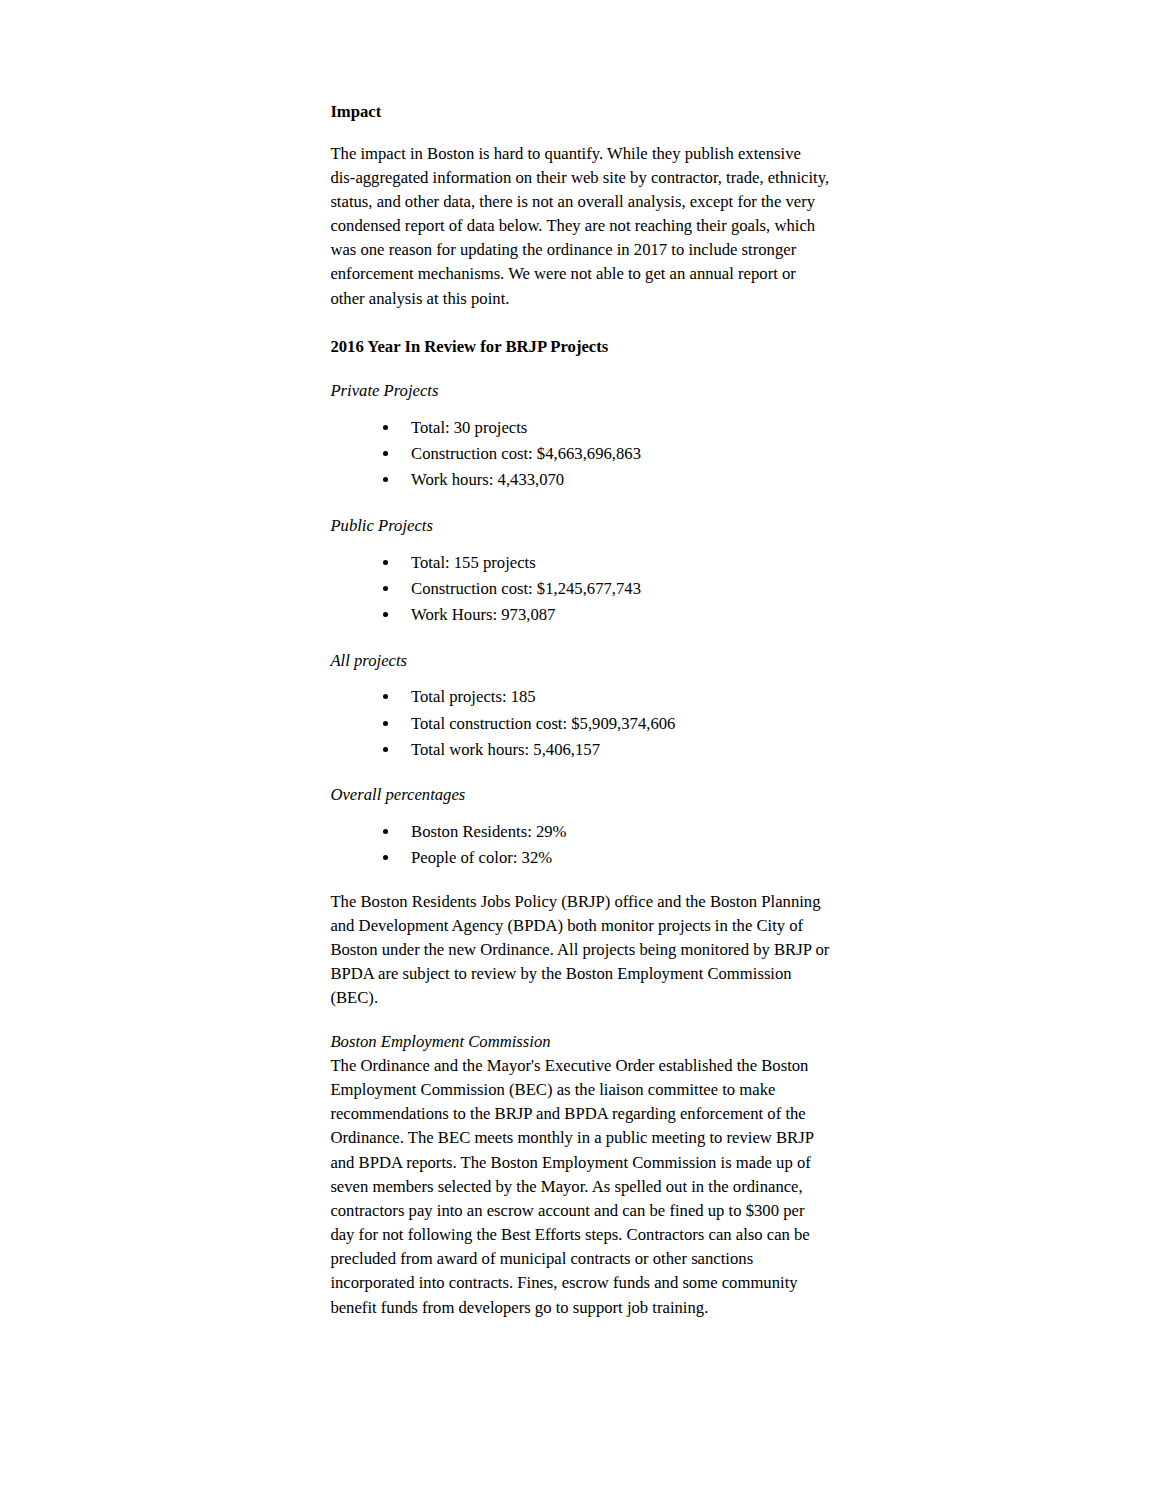Impact
The impact in Boston is hard to quantify. While they publish extensive dis-aggregated information on their web site by contractor, trade, ethnicity, status, and other data, there is not an overall analysis, except for the very condensed report of data below. They are not reaching their goals, which was one reason for updating the ordinance in 2017 to include stronger enforcement mechanisms. We were not able to get an annual report or other analysis at this point.
2016 Year In Review for BRJP Projects
Private Projects
Total: 30 projects
Construction cost: $4,663,696,863
Work hours: 4,433,070
Public Projects
Total: 155 projects
Construction cost: $1,245,677,743
Work Hours: 973,087
All projects
Total projects: 185
Total construction cost: $5,909,374,606
Total work hours: 5,406,157
Overall percentages
Boston Residents: 29%
People of color: 32%
The Boston Residents Jobs Policy (BRJP) office and the Boston Planning and Development Agency (BPDA) both monitor projects in the City of Boston under the new Ordinance. All projects being monitored by BRJP or BPDA are subject to review by the Boston Employment Commission (BEC).
Boston Employment Commission
The Ordinance and the Mayor's Executive Order established the Boston Employment Commission (BEC) as the liaison committee to make recommendations to the BRJP and BPDA regarding enforcement of the Ordinance. The BEC meets monthly in a public meeting to review BRJP and BPDA reports. The Boston Employment Commission is made up of seven members selected by the Mayor. As spelled out in the ordinance, contractors pay into an escrow account and can be fined up to $300 per day for not following the Best Efforts steps. Contractors can also can be precluded from award of municipal contracts or other sanctions incorporated into contracts. Fines, escrow funds and some community benefit funds from developers go to support job training.